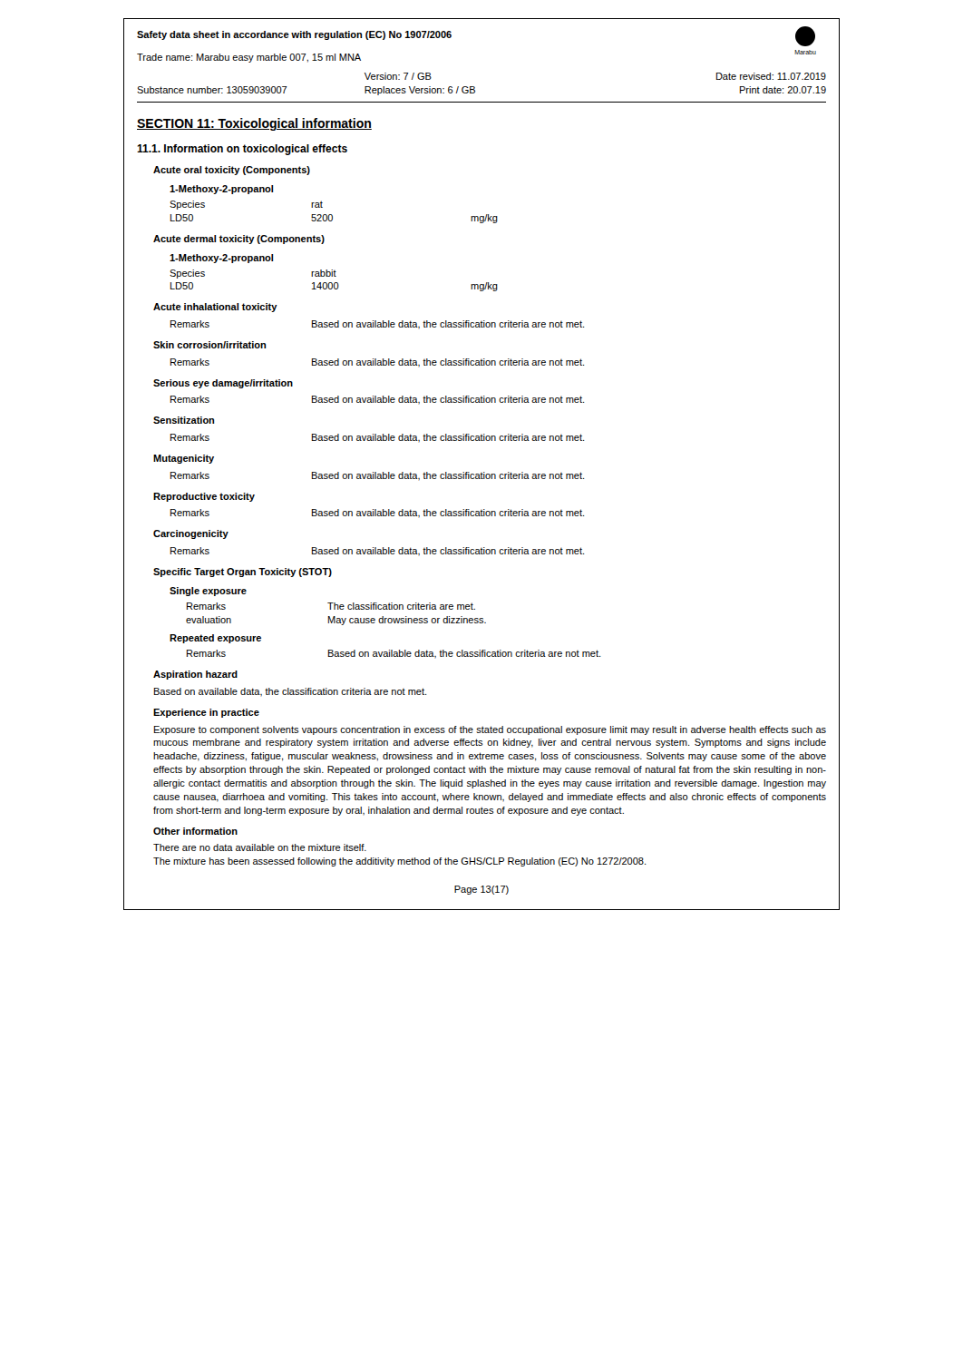Marabu
Safety data sheet in accordance with regulation (EC) No 1907/2006
Trade name: Marabu easy marble 007, 15 ml MNA
| | Version: 7 / GB | Date revised: 11.07.2019 |
| Substance number: 13059039007 | Replaces Version: 6 / GB | Print date: 20.07.19 |
SECTION 11: Toxicological information
11.1. Information on toxicological effects
Acute oral toxicity (Components)
1-Methoxy-2-propanol
| Species | rat | |
| LD50 | 5200 | mg/kg |
Acute dermal toxicity (Components)
1-Methoxy-2-propanol
| Species | rabbit | |
| LD50 | 14000 | mg/kg |
Acute inhalational toxicity
| Remarks | Based on available data, the classification criteria are not met. |
Skin corrosion/irritation
| Remarks | Based on available data, the classification criteria are not met. |
Serious eye damage/irritation
| Remarks | Based on available data, the classification criteria are not met. |
Sensitization
| Remarks | Based on available data, the classification criteria are not met. |
Mutagenicity
| Remarks | Based on available data, the classification criteria are not met. |
Reproductive toxicity
| Remarks | Based on available data, the classification criteria are not met. |
Carcinogenicity
| Remarks | Based on available data, the classification criteria are not met. |
Specific Target Organ Toxicity (STOT)
Single exposure
| Remarks | The classification criteria are met. |
| evaluation | May cause drowsiness or dizziness. |
Repeated exposure
| Remarks | Based on available data, the classification criteria are not met. |
Aspiration hazard
Based on available data, the classification criteria are not met.
Experience in practice
Exposure to component solvents vapours concentration in excess of the stated occupational exposure limit may result in adverse health effects such as mucous membrane and respiratory system irritation and adverse effects on kidney, liver and central nervous system. Symptoms and signs include headache, dizziness, fatigue, muscular weakness, drowsiness and in extreme cases, loss of consciousness. Solvents may cause some of the above effects by absorption through the skin. Repeated or prolonged contact with the mixture may cause removal of natural fat from the skin resulting in non-allergic contact dermatitis and absorption through the skin. The liquid splashed in the eyes may cause irritation and reversible damage. Ingestion may cause nausea, diarrhoea and vomiting. This takes into account, where known, delayed and immediate effects and also chronic effects of components from short-term and long-term exposure by oral, inhalation and dermal routes of exposure and eye contact.
Other information
There are no data available on the mixture itself.
The mixture has been assessed following the additivity method of the GHS/CLP Regulation (EC) No 1272/2008.
Page 13(17)